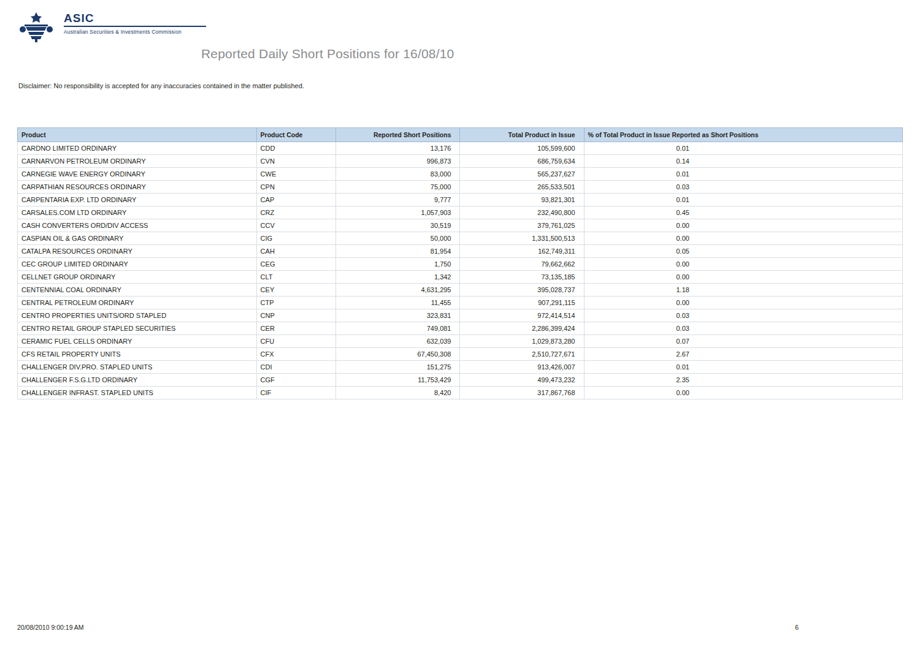ASIC
Australian Securities & Investments Commission
Reported Daily Short Positions for 16/08/10
Disclaimer: No responsibility is accepted for any inaccuracies contained in the matter published.
| Product | Product Code | Reported Short Positions | Total Product in Issue | % of Total Product in Issue Reported as Short Positions |
| --- | --- | --- | --- | --- |
| CARDNO LIMITED ORDINARY | CDD | 13,176 | 105,599,600 | 0.01 |
| CARNARVON PETROLEUM ORDINARY | CVN | 996,873 | 686,759,634 | 0.14 |
| CARNEGIE WAVE ENERGY ORDINARY | CWE | 83,000 | 565,237,627 | 0.01 |
| CARPATHIAN RESOURCES ORDINARY | CPN | 75,000 | 265,533,501 | 0.03 |
| CARPENTARIA EXP. LTD ORDINARY | CAP | 9,777 | 93,821,301 | 0.01 |
| CARSALES.COM LTD ORDINARY | CRZ | 1,057,903 | 232,490,800 | 0.45 |
| CASH CONVERTERS ORD/DIV ACCESS | CCV | 30,519 | 379,761,025 | 0.00 |
| CASPIAN OIL & GAS ORDINARY | CIG | 50,000 | 1,331,500,513 | 0.00 |
| CATALPA RESOURCES ORDINARY | CAH | 81,954 | 162,749,311 | 0.05 |
| CEC GROUP LIMITED ORDINARY | CEG | 1,750 | 79,662,662 | 0.00 |
| CELLNET GROUP ORDINARY | CLT | 1,342 | 73,135,185 | 0.00 |
| CENTENNIAL COAL ORDINARY | CEY | 4,631,295 | 395,028,737 | 1.18 |
| CENTRAL PETROLEUM ORDINARY | CTP | 11,455 | 907,291,115 | 0.00 |
| CENTRO PROPERTIES UNITS/ORD STAPLED | CNP | 323,831 | 972,414,514 | 0.03 |
| CENTRO RETAIL GROUP STAPLED SECURITIES | CER | 749,081 | 2,286,399,424 | 0.03 |
| CERAMIC FUEL CELLS ORDINARY | CFU | 632,039 | 1,029,873,280 | 0.07 |
| CFS RETAIL PROPERTY UNITS | CFX | 67,450,308 | 2,510,727,671 | 2.67 |
| CHALLENGER DIV.PRO. STAPLED UNITS | CDI | 151,275 | 913,426,007 | 0.01 |
| CHALLENGER F.S.G.LTD ORDINARY | CGF | 11,753,429 | 499,473,232 | 2.35 |
| CHALLENGER INFRAST. STAPLED UNITS | CIF | 8,420 | 317,867,768 | 0.00 |
20/08/2010 9:00:19 AM
6